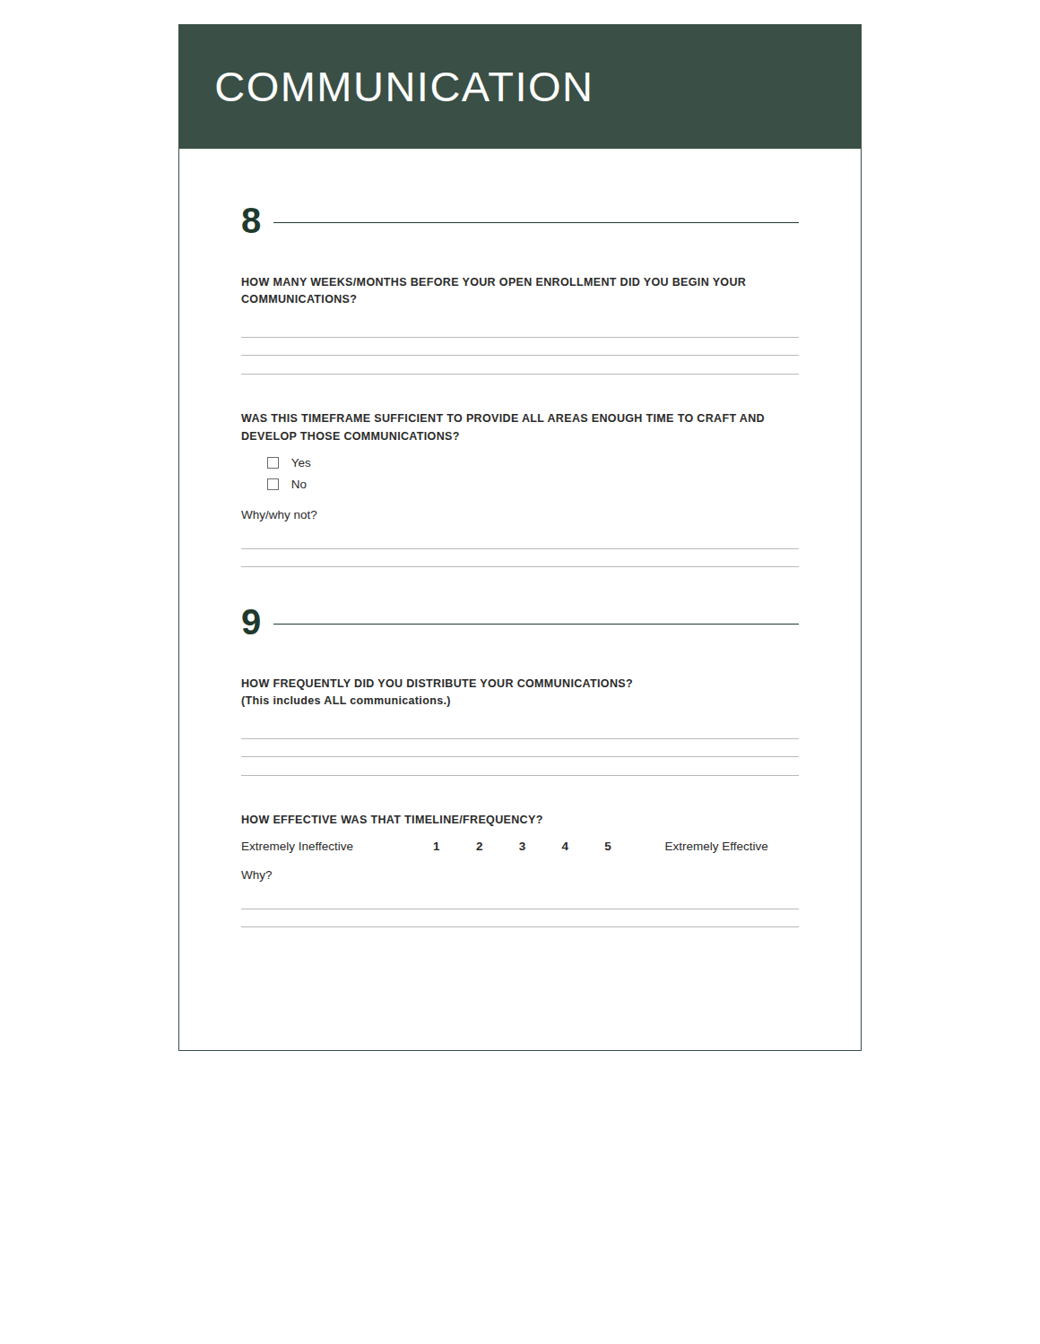COMMUNICATION
8
How many weeks/months before your open enrollment did you begin your communications?
Was this timeframe sufficient to provide all areas enough time to craft and develop those communications?
Yes
No
Why/why not?
9
How frequently did you distribute your communications?
(This includes ALL communications.)
How effective was that timeline/frequency?
Extremely Ineffective 12345 Extremely Effective
Why?